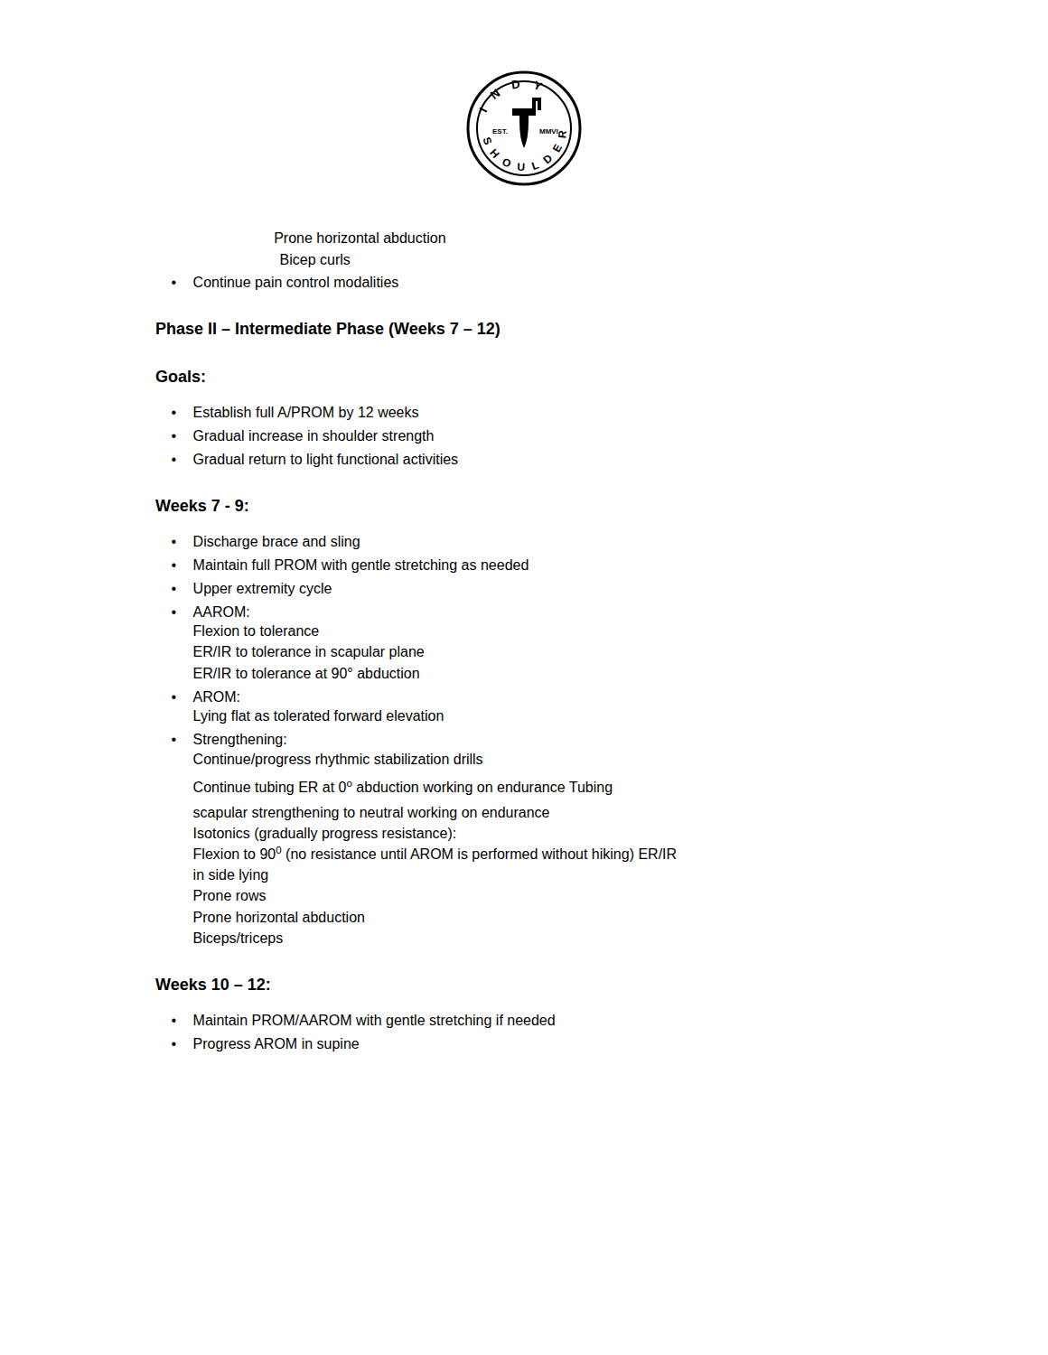I N D Y S H O U L D E R EST. MMVI
Prone horizontal abduction
Bicep curls
Continue pain control modalities
Phase II – Intermediate Phase (Weeks 7 – 12)
Goals:
Establish full A/PROM by 12 weeks
Gradual increase in shoulder strength
Gradual return to light functional activities
Weeks 7 - 9:
Discharge brace and sling
Maintain full PROM with gentle stretching as needed
Upper extremity cycle
AAROM:
Flexion to tolerance
ER/IR to tolerance in scapular plane
ER/IR to tolerance at 90° abduction
AROM:
Lying flat as tolerated forward elevation
Strengthening:
Continue/progress rhythmic stabilization drills
Continue tubing ER at 0o abduction working on endurance Tubing
scapular strengthening to neutral working on endurance
Isotonics (gradually progress resistance):
Flexion to 900 (no resistance until AROM is performed without hiking) ER/IR
in side lying
Prone rows
Prone horizontal abduction
Biceps/triceps
Weeks 10 – 12:
Maintain PROM/AAROM with gentle stretching if needed
Progress AROM in supine